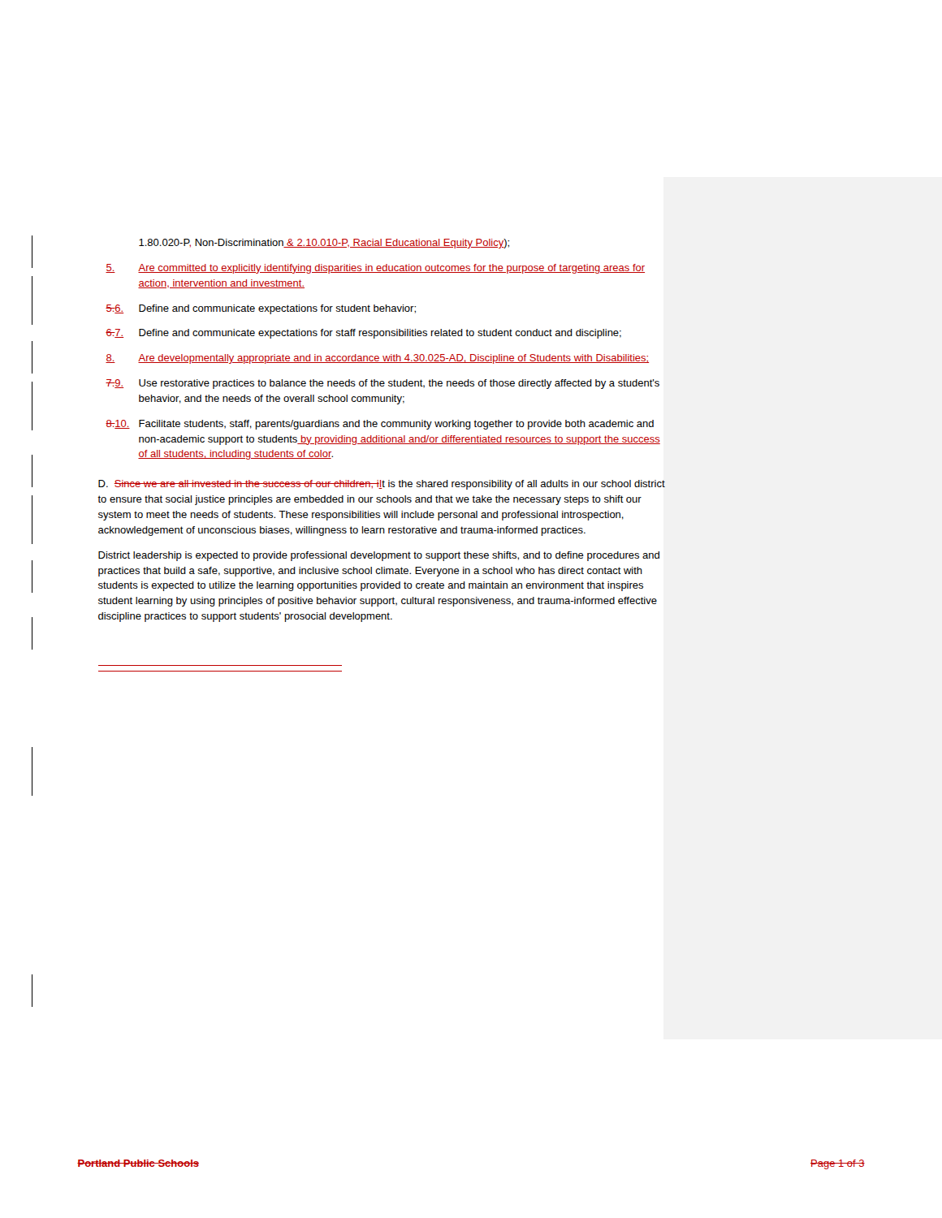1.80.020-P, Non-Discrimination & 2.10.010-P, Racial Educational Equity Policy);
5. Are committed to explicitly identifying disparities in education outcomes for the purpose of targeting areas for action, intervention and investment.
5. 6. Define and communicate expectations for student behavior;
6. 7. Define and communicate expectations for staff responsibilities related to student conduct and discipline;
8. Are developmentally appropriate and in accordance with 4.30.025-AD, Discipline of Students with Disabilities;
7. 9. Use restorative practices to balance the needs of the student, the needs of those directly affected by a student's behavior, and the needs of the overall school community;
8. 10. Facilitate students, staff, parents/guardians and the community working together to provide both academic and non-academic support to students by providing additional and/or differentiated resources to support the success of all students, including students of color.
D. Since we are all invested in the success of our children, i It is the shared responsibility of all adults in our school district to ensure that social justice principles are embedded in our schools and that we take the necessary steps to shift our system to meet the needs of students. These responsibilities will include personal and professional introspection, acknowledgement of unconscious biases, willingness to learn restorative and trauma-informed practices.
District leadership is expected to provide professional development to support these shifts, and to define procedures and practices that build a safe, supportive, and inclusive school climate. Everyone in a school who has direct contact with students is expected to utilize the learning opportunities provided to create and maintain an environment that inspires student learning by using principles of positive behavior support, cultural responsiveness, and trauma-informed effective discipline practices to support students' prosocial development.
Portland Public Schools Page 1 of 3